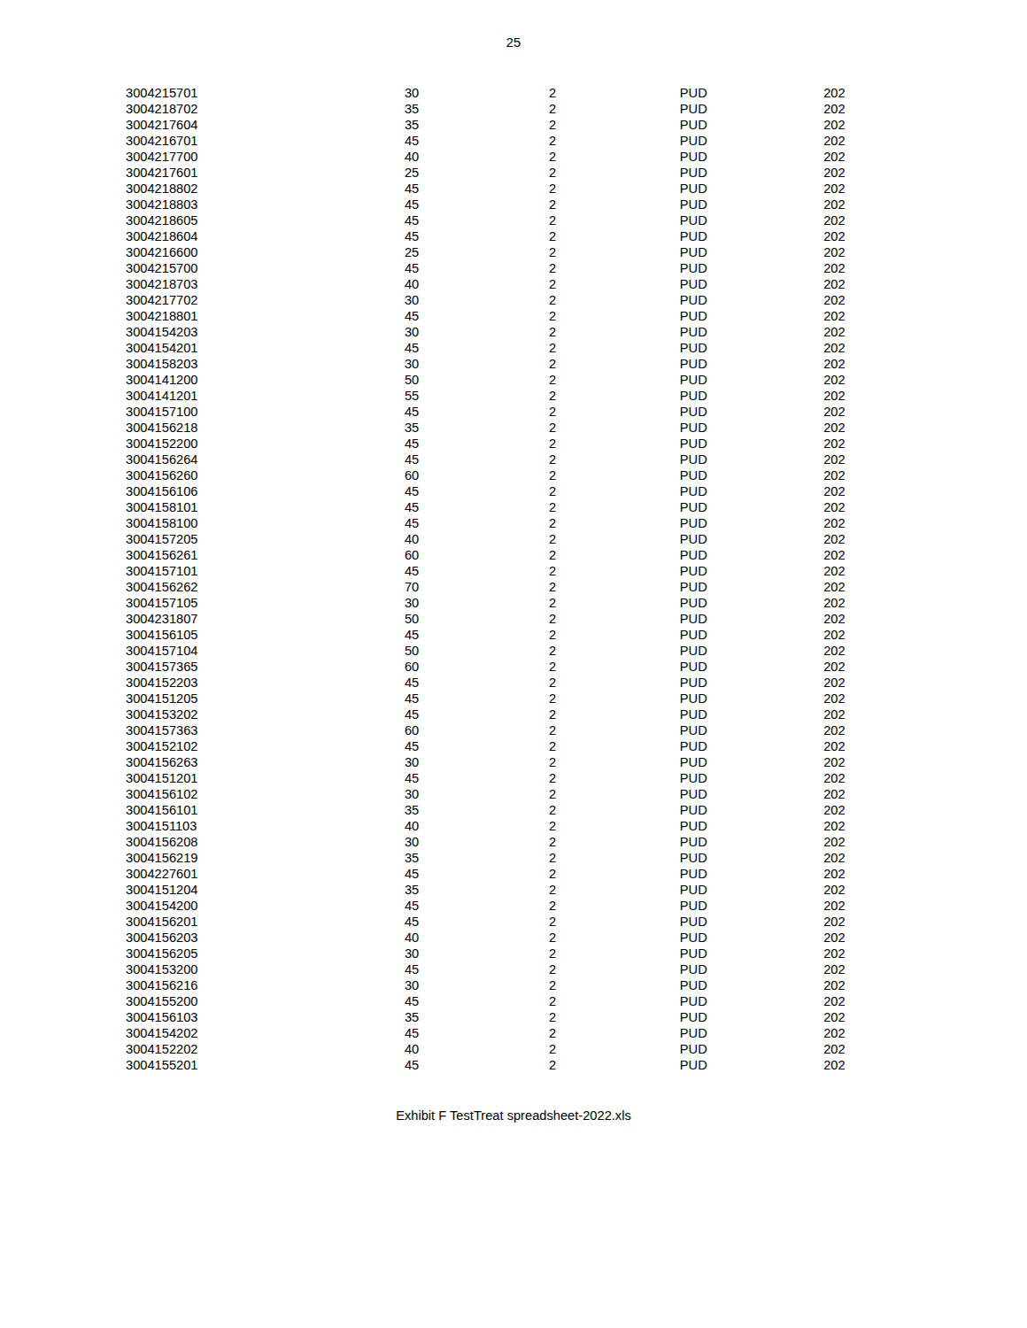25
| 3004215701 | 30 | 2 | PUD | 202 |
| 3004218702 | 35 | 2 | PUD | 202 |
| 3004217604 | 35 | 2 | PUD | 202 |
| 3004216701 | 45 | 2 | PUD | 202 |
| 3004217700 | 40 | 2 | PUD | 202 |
| 3004217601 | 25 | 2 | PUD | 202 |
| 3004218802 | 45 | 2 | PUD | 202 |
| 3004218803 | 45 | 2 | PUD | 202 |
| 3004218605 | 45 | 2 | PUD | 202 |
| 3004218604 | 45 | 2 | PUD | 202 |
| 3004216600 | 25 | 2 | PUD | 202 |
| 3004215700 | 45 | 2 | PUD | 202 |
| 3004218703 | 40 | 2 | PUD | 202 |
| 3004217702 | 30 | 2 | PUD | 202 |
| 3004218801 | 45 | 2 | PUD | 202 |
| 3004154203 | 30 | 2 | PUD | 202 |
| 3004154201 | 45 | 2 | PUD | 202 |
| 3004158203 | 30 | 2 | PUD | 202 |
| 3004141200 | 50 | 2 | PUD | 202 |
| 3004141201 | 55 | 2 | PUD | 202 |
| 3004157100 | 45 | 2 | PUD | 202 |
| 3004156218 | 35 | 2 | PUD | 202 |
| 3004152200 | 45 | 2 | PUD | 202 |
| 3004156264 | 45 | 2 | PUD | 202 |
| 3004156260 | 60 | 2 | PUD | 202 |
| 3004156106 | 45 | 2 | PUD | 202 |
| 3004158101 | 45 | 2 | PUD | 202 |
| 3004158100 | 45 | 2 | PUD | 202 |
| 3004157205 | 40 | 2 | PUD | 202 |
| 3004156261 | 60 | 2 | PUD | 202 |
| 3004157101 | 45 | 2 | PUD | 202 |
| 3004156262 | 70 | 2 | PUD | 202 |
| 3004157105 | 30 | 2 | PUD | 202 |
| 3004231807 | 50 | 2 | PUD | 202 |
| 3004156105 | 45 | 2 | PUD | 202 |
| 3004157104 | 50 | 2 | PUD | 202 |
| 3004157365 | 60 | 2 | PUD | 202 |
| 3004152203 | 45 | 2 | PUD | 202 |
| 3004151205 | 45 | 2 | PUD | 202 |
| 3004153202 | 45 | 2 | PUD | 202 |
| 3004157363 | 60 | 2 | PUD | 202 |
| 3004152102 | 45 | 2 | PUD | 202 |
| 3004156263 | 30 | 2 | PUD | 202 |
| 3004151201 | 45 | 2 | PUD | 202 |
| 3004156102 | 30 | 2 | PUD | 202 |
| 3004156101 | 35 | 2 | PUD | 202 |
| 3004151103 | 40 | 2 | PUD | 202 |
| 3004156208 | 30 | 2 | PUD | 202 |
| 3004156219 | 35 | 2 | PUD | 202 |
| 3004227601 | 45 | 2 | PUD | 202 |
| 3004151204 | 35 | 2 | PUD | 202 |
| 3004154200 | 45 | 2 | PUD | 202 |
| 3004156201 | 45 | 2 | PUD | 202 |
| 3004156203 | 40 | 2 | PUD | 202 |
| 3004156205 | 30 | 2 | PUD | 202 |
| 3004153200 | 45 | 2 | PUD | 202 |
| 3004156216 | 30 | 2 | PUD | 202 |
| 3004155200 | 45 | 2 | PUD | 202 |
| 3004156103 | 35 | 2 | PUD | 202 |
| 3004154202 | 45 | 2 | PUD | 202 |
| 3004152202 | 40 | 2 | PUD | 202 |
| 3004155201 | 45 | 2 | PUD | 202 |
Exhibit F TestTreat spreadsheet-2022.xls